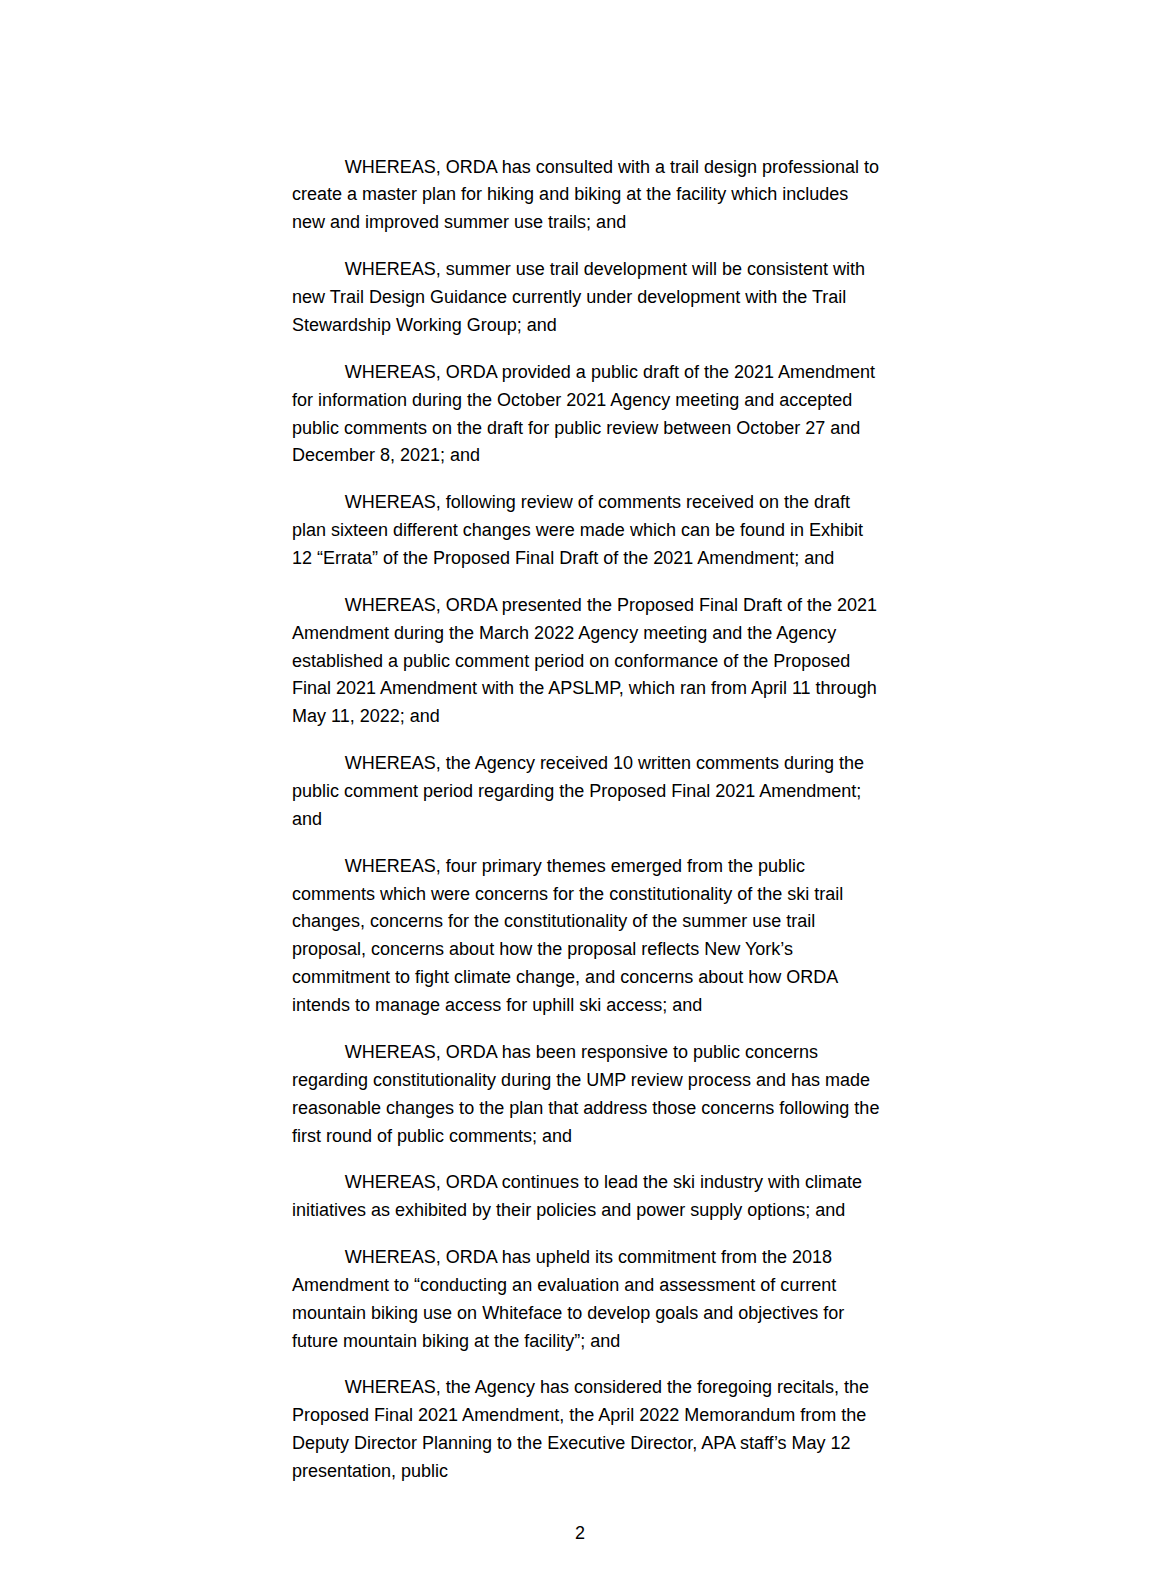WHEREAS, ORDA has consulted with a trail design professional to create a master plan for hiking and biking at the facility which includes new and improved summer use trails; and
WHEREAS, summer use trail development will be consistent with new Trail Design Guidance currently under development with the Trail Stewardship Working Group; and
WHEREAS, ORDA provided a public draft of the 2021 Amendment for information during the October 2021 Agency meeting and accepted public comments on the draft for public review between October 27 and December 8, 2021; and
WHEREAS, following review of comments received on the draft plan sixteen different changes were made which can be found in Exhibit 12 “Errata” of the Proposed Final Draft of the 2021 Amendment; and
WHEREAS, ORDA presented the Proposed Final Draft of the 2021 Amendment during the March 2022 Agency meeting and the Agency established a public comment period on conformance of the Proposed Final 2021 Amendment with the APSLMP, which ran from April 11 through May 11, 2022; and
WHEREAS, the Agency received 10 written comments during the public comment period regarding the Proposed Final 2021 Amendment; and
WHEREAS, four primary themes emerged from the public comments which were concerns for the constitutionality of the ski trail changes, concerns for the constitutionality of the summer use trail proposal, concerns about how the proposal reflects New York’s commitment to fight climate change, and concerns about how ORDA intends to manage access for uphill ski access; and
WHEREAS, ORDA has been responsive to public concerns regarding constitutionality during the UMP review process and has made reasonable changes to the plan that address those concerns following the first round of public comments; and
WHEREAS, ORDA continues to lead the ski industry with climate initiatives as exhibited by their policies and power supply options; and
WHEREAS, ORDA has upheld its commitment from the 2018 Amendment to “conducting an evaluation and assessment of current mountain biking use on Whiteface to develop goals and objectives for future mountain biking at the facility”; and
WHEREAS, the Agency has considered the foregoing recitals, the Proposed Final 2021 Amendment, the April 2022 Memorandum from the Deputy Director Planning to the Executive Director, APA staff’s May 12 presentation, public
2